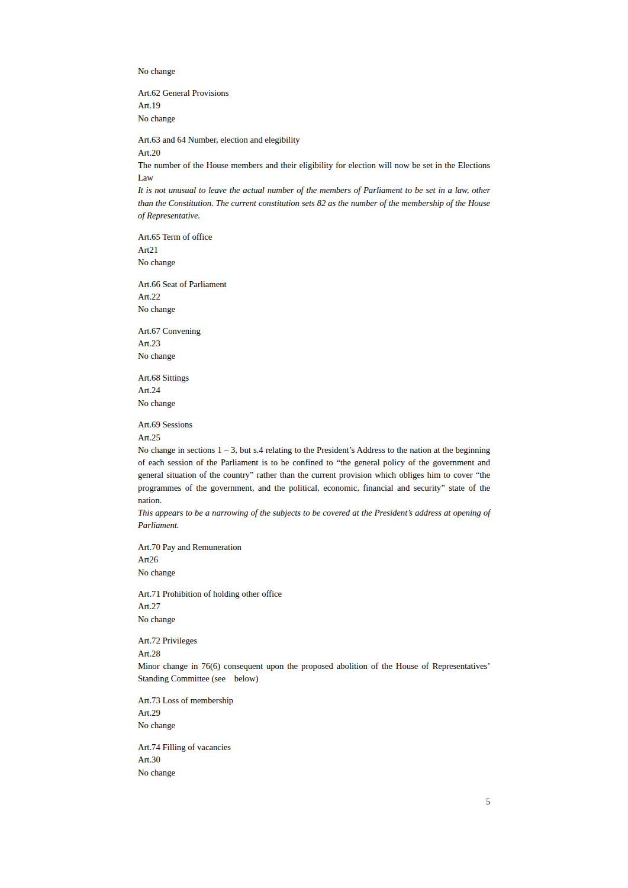No change
Art.62 General Provisions
Art.19
No change
Art.63 and 64 Number, election and elegibility
Art.20
The number of the House members and their eligibility for election will now be set in the Elections Law
It is not unusual to leave the actual number of the members of Parliament to be set in a law, other than the Constitution. The current constitution sets 82 as the number of the membership of the House of Representative.
Art.65 Term of office
Art21
No change
Art.66 Seat of Parliament
Art.22
No change
Art.67 Convening
Art.23
No change
Art.68 Sittings
Art.24
No change
Art.69 Sessions
Art.25
No change in sections 1 – 3, but s.4 relating to the President’s Address to the nation at the beginning of each session of the Parliament is to be confined to “the general policy of the government and general situation of the country” rather than the current provision which obliges him to cover “the programmes of the government, and the political, economic, financial and security” state of the nation.
This appears to be a narrowing of the subjects to be covered at the President’s address at opening of Parliament.
Art.70 Pay and Remuneration
Art26
No change
Art.71 Prohibition of holding other office
Art.27
No change
Art.72 Privileges
Art.28
Minor change in 76(6) consequent upon the proposed abolition of the House of Representatives’ Standing Committee (see below)
Art.73 Loss of membership
Art.29
No change
Art.74 Filling of vacancies
Art.30
No change
5